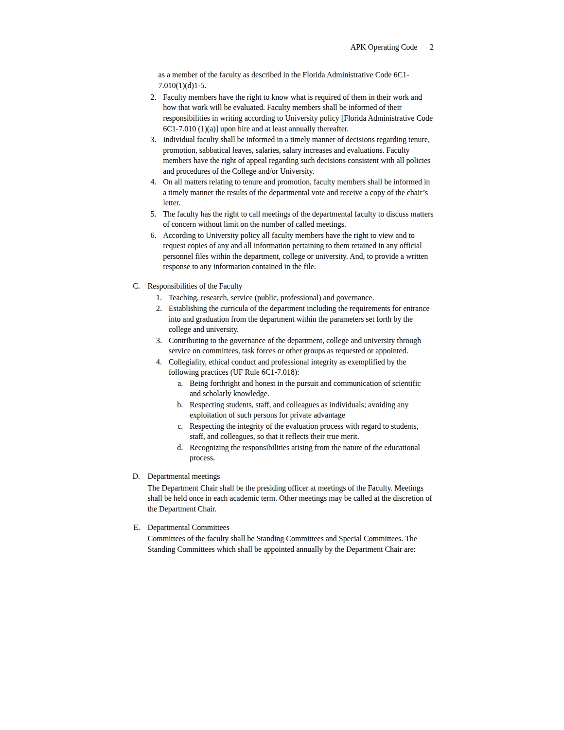APK Operating Code2
as a member of the faculty as described in the Florida Administrative Code 6C1-7.010(1)(d)1-5.
Faculty members have the right to know what is required of them in their work and how that work will be evaluated. Faculty members shall be informed of their responsibilities in writing according to University policy [Florida Administrative Code 6C1-7.010 (1)(a)] upon hire and at least annually thereafter.
Individual faculty shall be informed in a timely manner of decisions regarding tenure, promotion, sabbatical leaves, salaries, salary increases and evaluations. Faculty members have the right of appeal regarding such decisions consistent with all policies and procedures of the College and/or University.
On all matters relating to tenure and promotion, faculty members shall be informed in a timely manner the results of the departmental vote and receive a copy of the chair’s letter.
The faculty has the right to call meetings of the departmental faculty to discuss matters of concern without limit on the number of called meetings.
According to University policy all faculty members have the right to view and to request copies of any and all information pertaining to them retained in any official personnel files within the department, college or university. And, to provide a written response to any information contained in the file.
Responsibilities of the Faculty
Teaching, research, service (public, professional) and governance.
Establishing the curricula of the department including the requirements for entrance into and graduation from the department within the parameters set forth by the college and university.
Contributing to the governance of the department, college and university through service on committees, task forces or other groups as requested or appointed.
Collegiality, ethical conduct and professional integrity as exemplified by the following practices (UF Rule 6C1-7.018):
Being forthright and honest in the pursuit and communication of scientific and scholarly knowledge.
Respecting students, staff, and colleagues as individuals; avoiding any exploitation of such persons for private advantage
Respecting the integrity of the evaluation process with regard to students, staff, and colleagues, so that it reflects their true merit.
Recognizing the responsibilities arising from the nature of the educational process.
Departmental meetings
The Department Chair shall be the presiding officer at meetings of the Faculty. Meetings shall be held once in each academic term. Other meetings may be called at the discretion of the Department Chair.
Departmental Committees
Committees of the faculty shall be Standing Committees and Special Committees. The Standing Committees which shall be appointed annually by the Department Chair are: